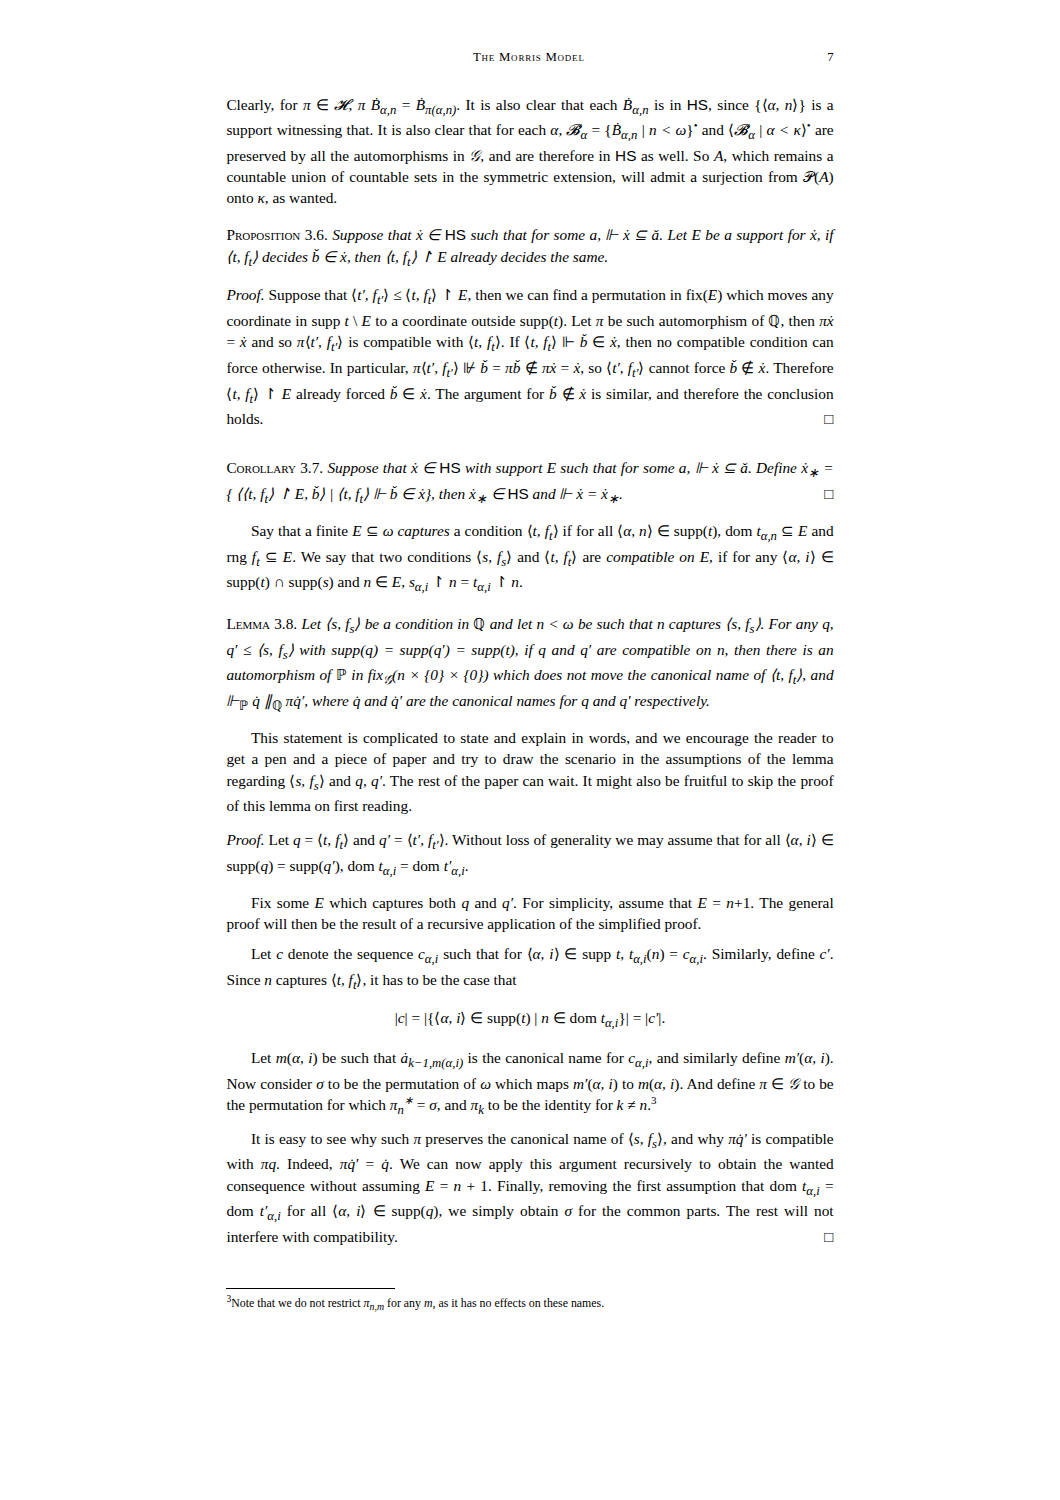The Morris Model 7
Clearly, for π ∈ 𝓗, π Ḃα,n = Ḃπ(α,n). It is also clear that each Ḃα,n is in HS, since {⟨α, n⟩} is a support witnessing that. It is also clear that for each α, 𝓑̇α = {Ḃα,n | n < ω}• and ⟨𝓑̇α | α < κ⟩• are preserved by all the automorphisms in 𝒢, and are therefore in HS as well. So A, which remains a countable union of countable sets in the symmetric extension, will admit a surjection from 𝒫(A) onto κ, as wanted.
Proposition 3.6. Suppose that ẋ ∈ HS such that for some a, ⊩ ẋ ⊆ ǎ. Let E be a support for ẋ, if ⟨t, ft⟩ decides b̌ ∈ ẋ, then ⟨t, ft⟩ ↾ E already decides the same.
Proof. Suppose that ⟨t′, ft′⟩ ≤ ⟨t, ft⟩ ↾ E, then we can find a permutation in fix(E) which moves any coordinate in supp t \ E to a coordinate outside supp(t). Let π be such automorphism of ℚ, then πẋ = ẋ and so π⟨t′, ft′⟩ is compatible with ⟨t, ft⟩. If ⟨t, ft⟩ ⊩ b̌ ∈ ẋ, then no compatible condition can force otherwise. In particular, π⟨t′, ft′⟩ ⊮ b̌ = πb̌ ∉ πẋ = ẋ, so ⟨t′, ft′⟩ cannot force b̌ ∉ ẋ. Therefore ⟨t, ft⟩ ↾ E already forced b̌ ∈ ẋ. The argument for b̌ ∉ ẋ is similar, and therefore the conclusion holds. □
Corollary 3.7. Suppose that ẋ ∈ HS with support E such that for some a, ⊩ ẋ ⊆ ǎ. Define ẋ∗ = { ⟨⟨t, ft⟩ ↾ E, b̌⟩ | ⟨t, ft⟩ ⊩ b̌ ∈ ẋ}, then ẋ∗ ∈ HS and ⊩ ẋ = ẋ∗. □
Say that a finite E ⊆ ω captures a condition ⟨t, ft⟩ if for all ⟨α, n⟩ ∈ supp(t), dom tα,n ⊆ E and rng ft ⊆ E. We say that two conditions ⟨s, fs⟩ and ⟨t, ft⟩ are compatible on E, if for any ⟨α, i⟩ ∈ supp(t) ∩ supp(s) and n ∈ E, sα,i ↾ n = tα,i ↾ n.
Lemma 3.8. Let ⟨s, fs⟩ be a condition in ℚ and let n < ω be such that n captures ⟨s, fs⟩. For any q, q′ ≤ ⟨s, fs⟩ with supp(q) = supp(q′) = supp(t), if q and q′ are compatible on n, then there is an automorphism of ℙ in fix𝒢(n × {0} × {0}) which does not move the canonical name of ⟨t, ft⟩, and ⊩ℙ q̇ ∥ℚ πq̇′, where q̇ and q̇′ are the canonical names for q and q′ respectively.
This statement is complicated to state and explain in words, and we encourage the reader to get a pen and a piece of paper and try to draw the scenario in the assumptions of the lemma regarding ⟨s, fs⟩ and q, q′. The rest of the paper can wait. It might also be fruitful to skip the proof of this lemma on first reading.
Proof. Let q = ⟨t, ft⟩ and q′ = ⟨t′, ft′⟩. Without loss of generality we may assume that for all ⟨α, i⟩ ∈ supp(q) = supp(q′), dom tα,i = dom t′α,i.
Fix some E which captures both q and q′. For simplicity, assume that E = n+1. The general proof will then be the result of a recursive application of the simplified proof.
Let c denote the sequence cα,i such that for ⟨α, i⟩ ∈ supp t, tα,i(n) = cα,i. Similarly, define c′. Since n captures ⟨t, ft⟩, it has to be the case that
|c| = |{⟨α, i⟩ ∈ supp(t) | n ∈ dom tα,i}| = |c′|.
Let m(α, i) be such that ȧk−1,m(α,i) is the canonical name for cα,i, and similarly define m′(α, i). Now consider σ to be the permutation of ω which maps m′(α, i) to m(α, i). And define π ∈ 𝒢 to be the permutation for which πn∗ = σ, and πk to be the identity for k ≠ n.3
It is easy to see why such π preserves the canonical name of ⟨s, fs⟩, and why πq̇′ is compatible with πq. Indeed, πq̇′ = q̇. We can now apply this argument recursively to obtain the wanted consequence without assuming E = n + 1. Finally, removing the first assumption that dom tα,i = dom t′α,i for all ⟨α, i⟩ ∈ supp(q), we simply obtain σ for the common parts. The rest will not interfere with compatibility. □
3Note that we do not restrict πn,m for any m, as it has no effects on these names.